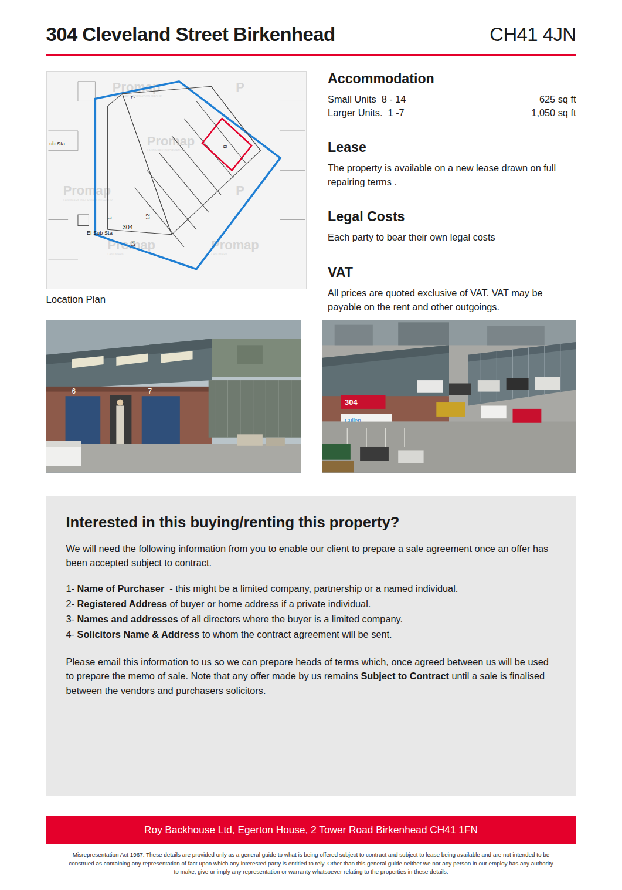304 Cleveland Street Birkenhead
CH41 4JN
Promap P Promap Promap P Promap Promap LANDMARK INFORMATION GROUP LANDMARK INFORMATION LANDMARK INFORMATION GROUP LANDMARK LANDMARK 8 7 1 12 14 ub Sta El Sub Sta 304
Location Plan
Accommodation
| Small Units 8 - 14 | 625 sq ft |
| Larger Units. 1 -7 | 1,050 sq ft |
Lease
The property is available on a new lease drawn on full repairing terms .
Legal Costs
Each party to bear their own legal costs
VAT
All prices are quoted exclusive of VAT. VAT may be payable on the rent and other outgoings.
6 7
304 Cullen
Interested in this buying/renting this property?
We will need the following information from you to enable our client to prepare a sale agreement once an offer has been accepted subject to contract.
Name of Purchaser - this might be a limited company, partnership or a named individual.
Registered Address of buyer or home address if a private individual.
Names and addresses of all directors where the buyer is a limited company.
Solicitors Name & Address to whom the contract agreement will be sent.
Please email this information to us so we can prepare heads of terms which, once agreed between us will be used to prepare the memo of sale. Note that any offer made by us remains Subject to Contract until a sale is finalised between the vendors and purchasers solicitors.
Roy Backhouse Ltd, Egerton House, 2 Tower Road Birkenhead CH41 1FN
Misrepresentation Act 1967. These details are provided only as a general guide to what is being offered subject to contract and subject to lease being available and are not intended to be construed as containing any representation of fact upon which any interested party is entitled to rely. Other than this general guide neither we nor any person in our employ has any authority to make, give or imply any representation or warranty whatsoever relating to the properties in these details.